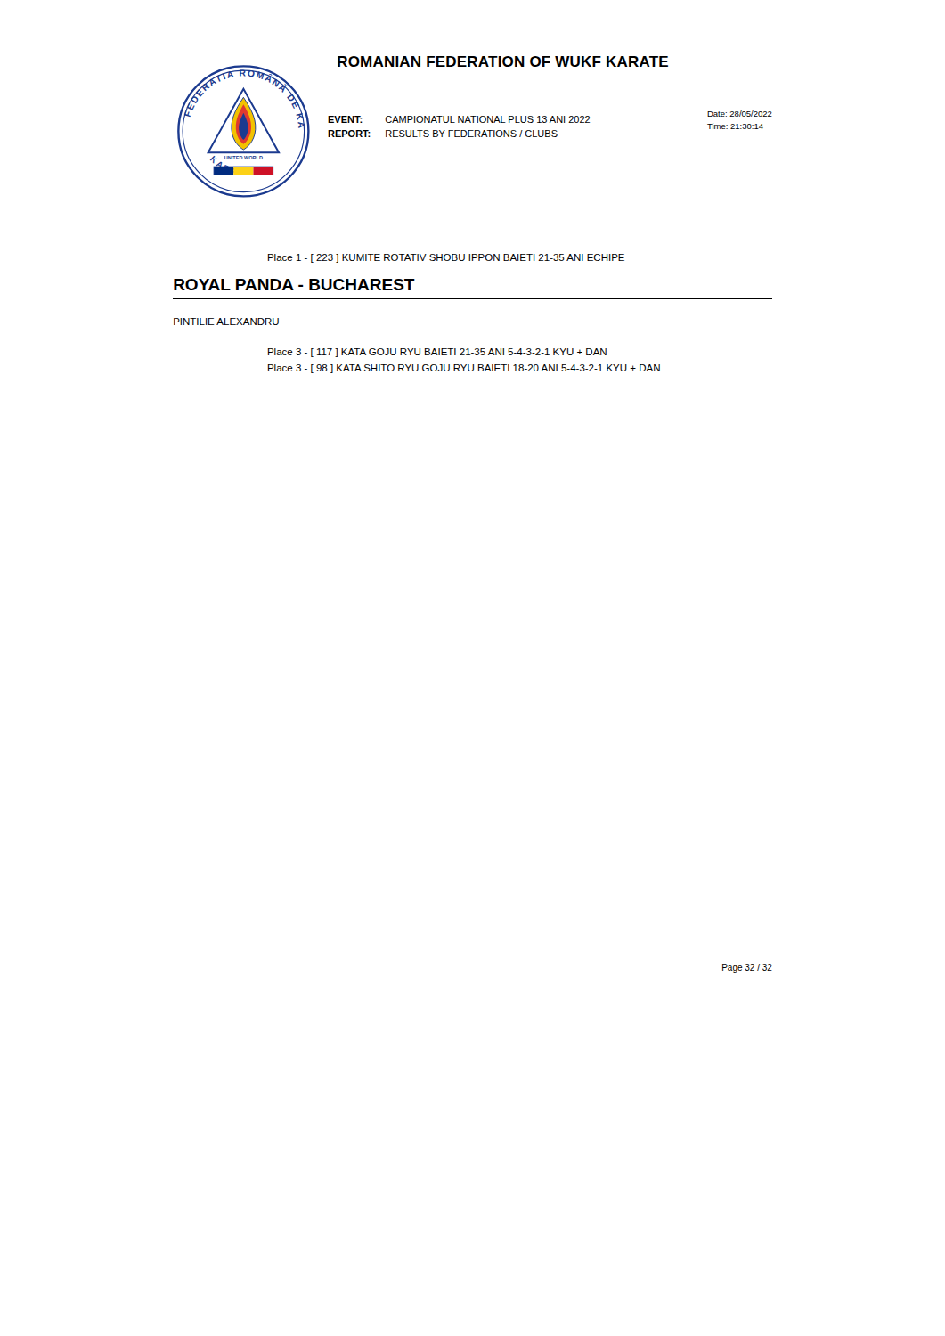FEDERATIA ROMÂNĂ DE KARATE WUKF KARATE UNITED WORLD
ROMANIAN FEDERATION OF WUKF KARATE
Date: 28/05/2022
Time: 21:30:14
EVENT: CAMPIONATUL NATIONAL PLUS 13 ANI 2022
REPORT: RESULTS BY FEDERATIONS / CLUBS
Place 1 - [ 223 ] KUMITE ROTATIV SHOBU IPPON BAIETI 21-35 ANI ECHIPE
ROYAL PANDA - BUCHAREST
PINTILIE ALEXANDRU
Place 3 - [ 117 ] KATA GOJU RYU BAIETI 21-35 ANI 5-4-3-2-1 KYU + DAN
Place 3 - [ 98 ] KATA SHITO RYU GOJU RYU BAIETI 18-20 ANI 5-4-3-2-1 KYU + DAN
Page 32 / 32